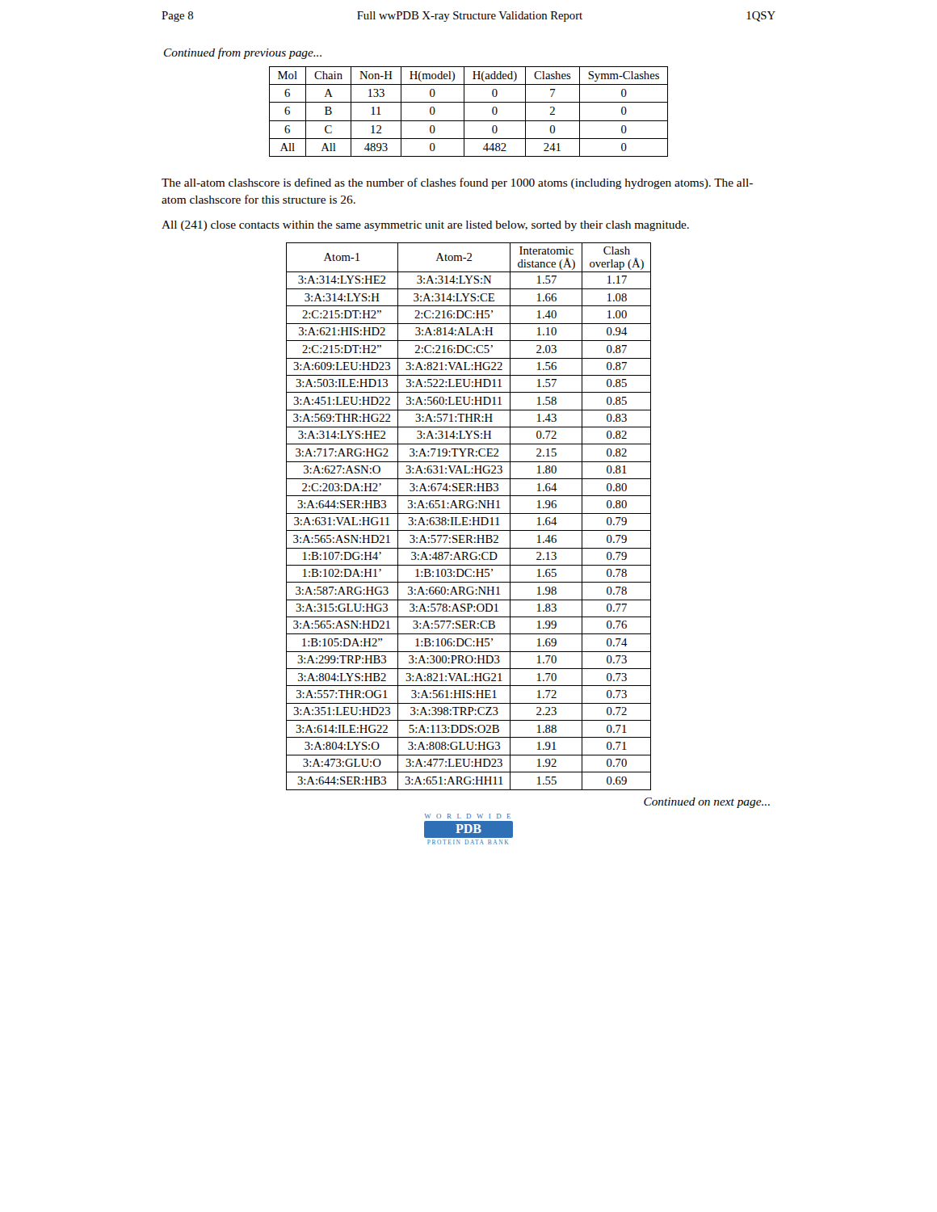Page 8
Full wwPDB X-ray Structure Validation Report
1QSY
Continued from previous page...
| Mol | Chain | Non-H | H(model) | H(added) | Clashes | Symm-Clashes |
| --- | --- | --- | --- | --- | --- | --- |
| 6 | A | 133 | 0 | 0 | 7 | 0 |
| 6 | B | 11 | 0 | 0 | 2 | 0 |
| 6 | C | 12 | 0 | 0 | 0 | 0 |
| All | All | 4893 | 0 | 4482 | 241 | 0 |
The all-atom clashscore is defined as the number of clashes found per 1000 atoms (including hydrogen atoms). The all-atom clashscore for this structure is 26.
All (241) close contacts within the same asymmetric unit are listed below, sorted by their clash magnitude.
| Atom-1 | Atom-2 | Interatomic distance (Å) | Clash overlap (Å) |
| --- | --- | --- | --- |
| 3:A:314:LYS:HE2 | 3:A:314:LYS:N | 1.57 | 1.17 |
| 3:A:314:LYS:H | 3:A:314:LYS:CE | 1.66 | 1.08 |
| 2:C:215:DT:H2” | 2:C:216:DC:H5’ | 1.40 | 1.00 |
| 3:A:621:HIS:HD2 | 3:A:814:ALA:H | 1.10 | 0.94 |
| 2:C:215:DT:H2” | 2:C:216:DC:C5’ | 2.03 | 0.87 |
| 3:A:609:LEU:HD23 | 3:A:821:VAL:HG22 | 1.56 | 0.87 |
| 3:A:503:ILE:HD13 | 3:A:522:LEU:HD11 | 1.57 | 0.85 |
| 3:A:451:LEU:HD22 | 3:A:560:LEU:HD11 | 1.58 | 0.85 |
| 3:A:569:THR:HG22 | 3:A:571:THR:H | 1.43 | 0.83 |
| 3:A:314:LYS:HE2 | 3:A:314:LYS:H | 0.72 | 0.82 |
| 3:A:717:ARG:HG2 | 3:A:719:TYR:CE2 | 2.15 | 0.82 |
| 3:A:627:ASN:O | 3:A:631:VAL:HG23 | 1.80 | 0.81 |
| 2:C:203:DA:H2’ | 3:A:674:SER:HB3 | 1.64 | 0.80 |
| 3:A:644:SER:HB3 | 3:A:651:ARG:NH1 | 1.96 | 0.80 |
| 3:A:631:VAL:HG11 | 3:A:638:ILE:HD11 | 1.64 | 0.79 |
| 3:A:565:ASN:HD21 | 3:A:577:SER:HB2 | 1.46 | 0.79 |
| 1:B:107:DG:H4’ | 3:A:487:ARG:CD | 2.13 | 0.79 |
| 1:B:102:DA:H1’ | 1:B:103:DC:H5’ | 1.65 | 0.78 |
| 3:A:587:ARG:HG3 | 3:A:660:ARG:NH1 | 1.98 | 0.78 |
| 3:A:315:GLU:HG3 | 3:A:578:ASP:OD1 | 1.83 | 0.77 |
| 3:A:565:ASN:HD21 | 3:A:577:SER:CB | 1.99 | 0.76 |
| 1:B:105:DA:H2” | 1:B:106:DC:H5’ | 1.69 | 0.74 |
| 3:A:299:TRP:HB3 | 3:A:300:PRO:HD3 | 1.70 | 0.73 |
| 3:A:804:LYS:HB2 | 3:A:821:VAL:HG21 | 1.70 | 0.73 |
| 3:A:557:THR:OG1 | 3:A:561:HIS:HE1 | 1.72 | 0.73 |
| 3:A:351:LEU:HD23 | 3:A:398:TRP:CZ3 | 2.23 | 0.72 |
| 3:A:614:ILE:HG22 | 5:A:113:DDS:O2B | 1.88 | 0.71 |
| 3:A:804:LYS:O | 3:A:808:GLU:HG3 | 1.91 | 0.71 |
| 3:A:473:GLU:O | 3:A:477:LEU:HD23 | 1.92 | 0.70 |
| 3:A:644:SER:HB3 | 3:A:651:ARG:HH11 | 1.55 | 0.69 |
Continued on next page...
W O R L D W I D E
PDB
PROTEIN DATA BANK